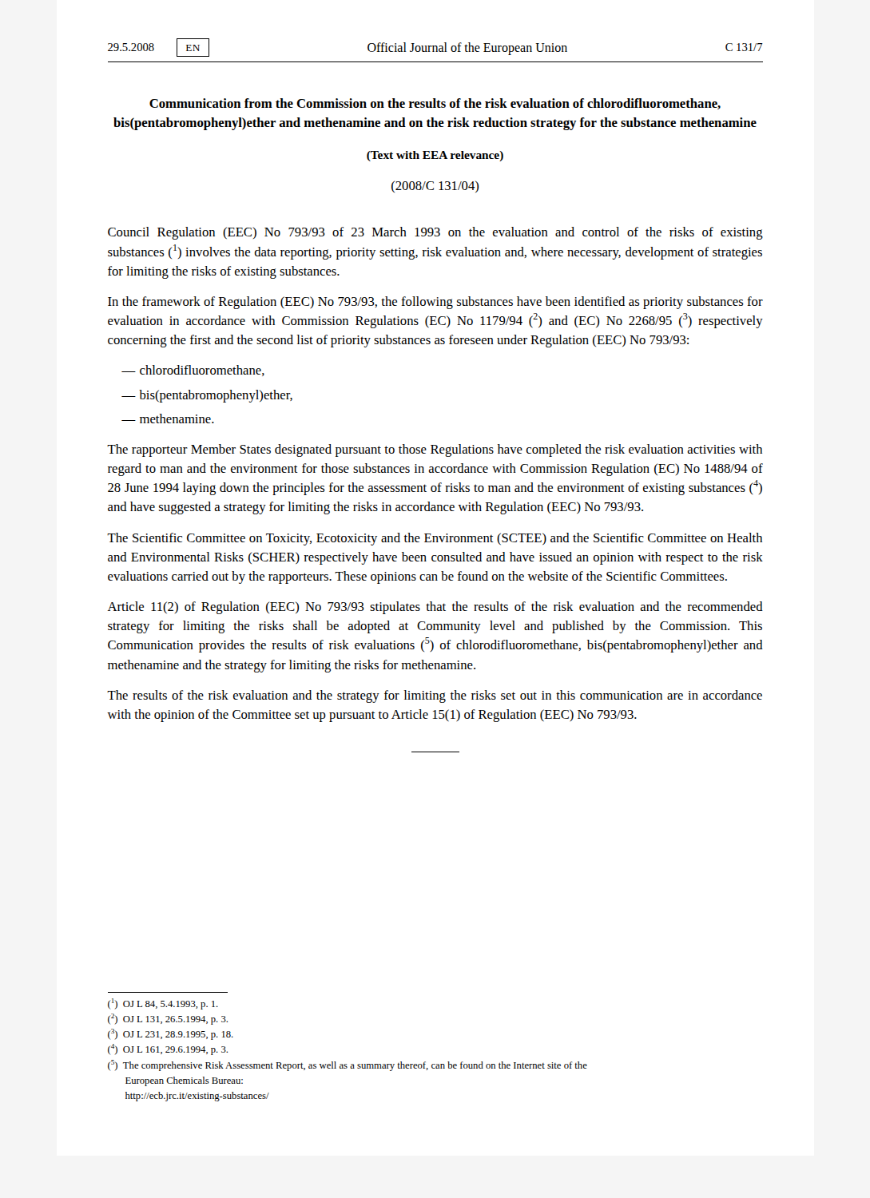29.5.2008 EN Official Journal of the European Union C 131/7
Communication from the Commission on the results of the risk evaluation of chlorodifluoro­methane, bis(pentabromophenyl)ether and methenamine and on the risk reduction strategy for the substance methenamine
(Text with EEA relevance)
(2008/C 131/04)
Council Regulation (EEC) No 793/93 of 23 March 1993 on the evaluation and control of the risks of existing substances (1) involves the data reporting, priority setting, risk evaluation and, where necessary, development of strategies for limiting the risks of existing substances.
In the framework of Regulation (EEC) No 793/93, the following substances have been identified as priority substances for evaluation in accordance with Commission Regulations (EC) No 1179/94 (2) and (EC) No 2268/95 (3) respectively concerning the first and the second list of priority substances as foreseen under Regulation (EEC) No 793/93:
chlorodifluoromethane,
bis(pentabromophenyl)ether,
methenamine.
The rapporteur Member States designated pursuant to those Regulations have completed the risk evaluation activities with regard to man and the environment for those substances in accordance with Commission Regulation (EC) No 1488/94 of 28 June 1994 laying down the principles for the assessment of risks to man and the environment of existing substances (4) and have suggested a strategy for limiting the risks in accordance with Regulation (EEC) No 793/93.
The Scientific Committee on Toxicity, Ecotoxicity and the Environment (SCTEE) and the Scientific Committee on Health and Environmental Risks (SCHER) respectively have been consulted and have issued an opinion with respect to the risk evaluations carried out by the rapporteurs. These opinions can be found on the website of the Scientific Committees.
Article 11(2) of Regulation (EEC) No 793/93 stipulates that the results of the risk evaluation and the recommended strategy for limiting the risks shall be adopted at Community level and published by the Commission. This Communication provides the results of risk evaluations (5) of chlorodifluoromethane, bis(pentabromophenyl)ether and methenamine and the strategy for limiting the risks for methenamine.
The results of the risk evaluation and the strategy for limiting the risks set out in this communication are in accordance with the opinion of the Committee set up pursuant to Article 15(1) of Regulation (EEC) No 793/93.
(1) OJ L 84, 5.4.1993, p. 1.
(2) OJ L 131, 26.5.1994, p. 3.
(3) OJ L 231, 28.9.1995, p. 18.
(4) OJ L 161, 29.6.1994, p. 3.
(5) The comprehensive Risk Assessment Report, as well as a summary thereof, can be found on the Internet site of the
European Chemicals Bureau:
http://ecb.jrc.it/existing-substances/